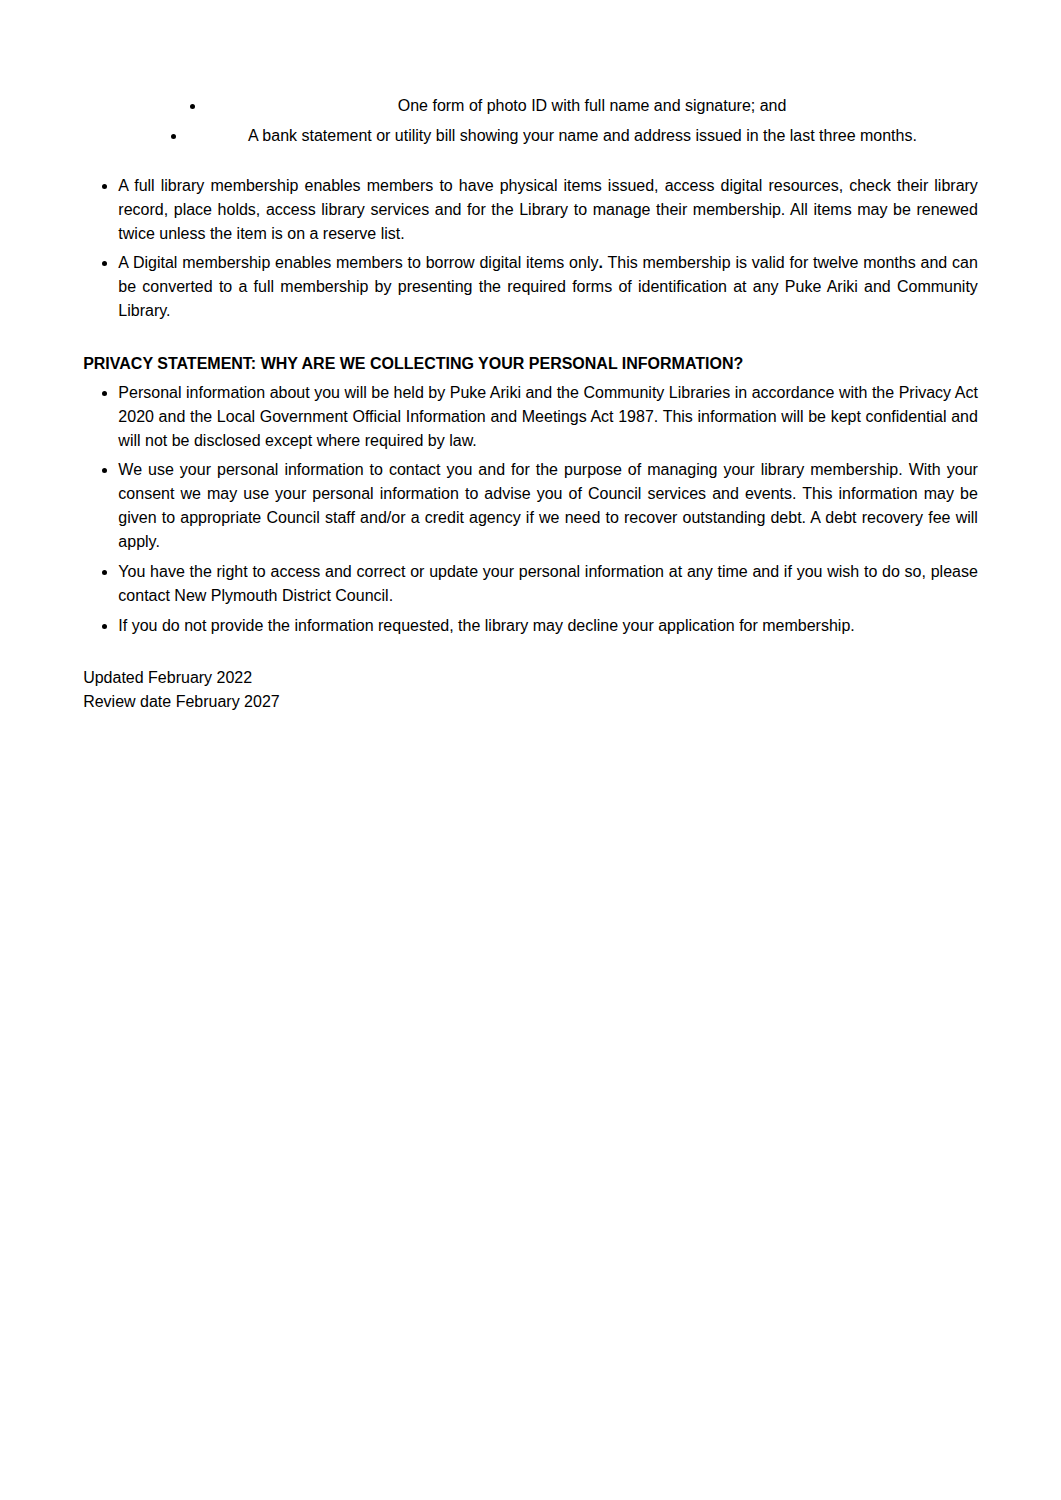One form of photo ID with full name and signature; and
A bank statement or utility bill showing your name and address issued in the last three months.
A full library membership enables members to have physical items issued, access digital resources, check their library record, place holds, access library services and for the Library to manage their membership. All items may be renewed twice unless the item is on a reserve list.
A Digital membership enables members to borrow digital items only. This membership is valid for twelve months and can be converted to a full membership by presenting the required forms of identification at any Puke Ariki and Community Library.
Privacy Statement: Why are we collecting your personal information?
Personal information about you will be held by Puke Ariki and the Community Libraries in accordance with the Privacy Act 2020 and the Local Government Official Information and Meetings Act 1987. This information will be kept confidential and will not be disclosed except where required by law.
We use your personal information to contact you and for the purpose of managing your library membership. With your consent we may use your personal information to advise you of Council services and events. This information may be given to appropriate Council staff and/or a credit agency if we need to recover outstanding debt. A debt recovery fee will apply.
You have the right to access and correct or update your personal information at any time and if you wish to do so, please contact New Plymouth District Council.
If you do not provide the information requested, the library may decline your application for membership.
Updated February 2022
Review date February 2027